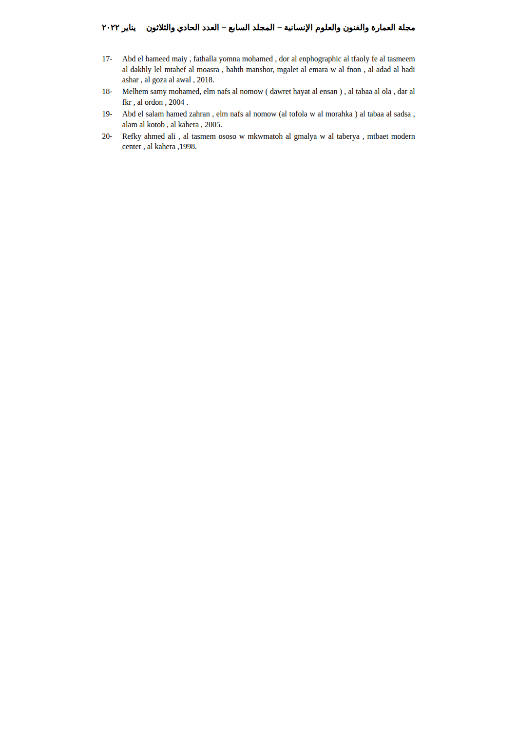مجلة العمارة والفنون والعلوم الإنسانية – المجلد السابع – العدد الحادي والثلاثون
يناير ٢٠٢٢
17- Abd el hameed maiy , fathalla yomna mohamed , dor al enphographic al tfaoly fe al tasmeem al dakhly lel mtahef al moasra , bahth manshor, mgalet al emara w al fnon , al adad al hadi ashar , al goza al awal , 2018.
18- Melhem samy mohamed, elm nafs al nomow ( dawret hayat al ensan ) , al tabaa al ola , dar al fkr , al ordon , 2004 .
19- Abd el salam hamed zahran , elm nafs al nomow (al tofola w al morahka ) al tabaa al sadsa , alam al kotob , al kahera , 2005.
20- Refky ahmed ali , al tasmem ososo w mkwmatoh al gmalya w al taberya , mtbaet modern center , al kahera ,1998.